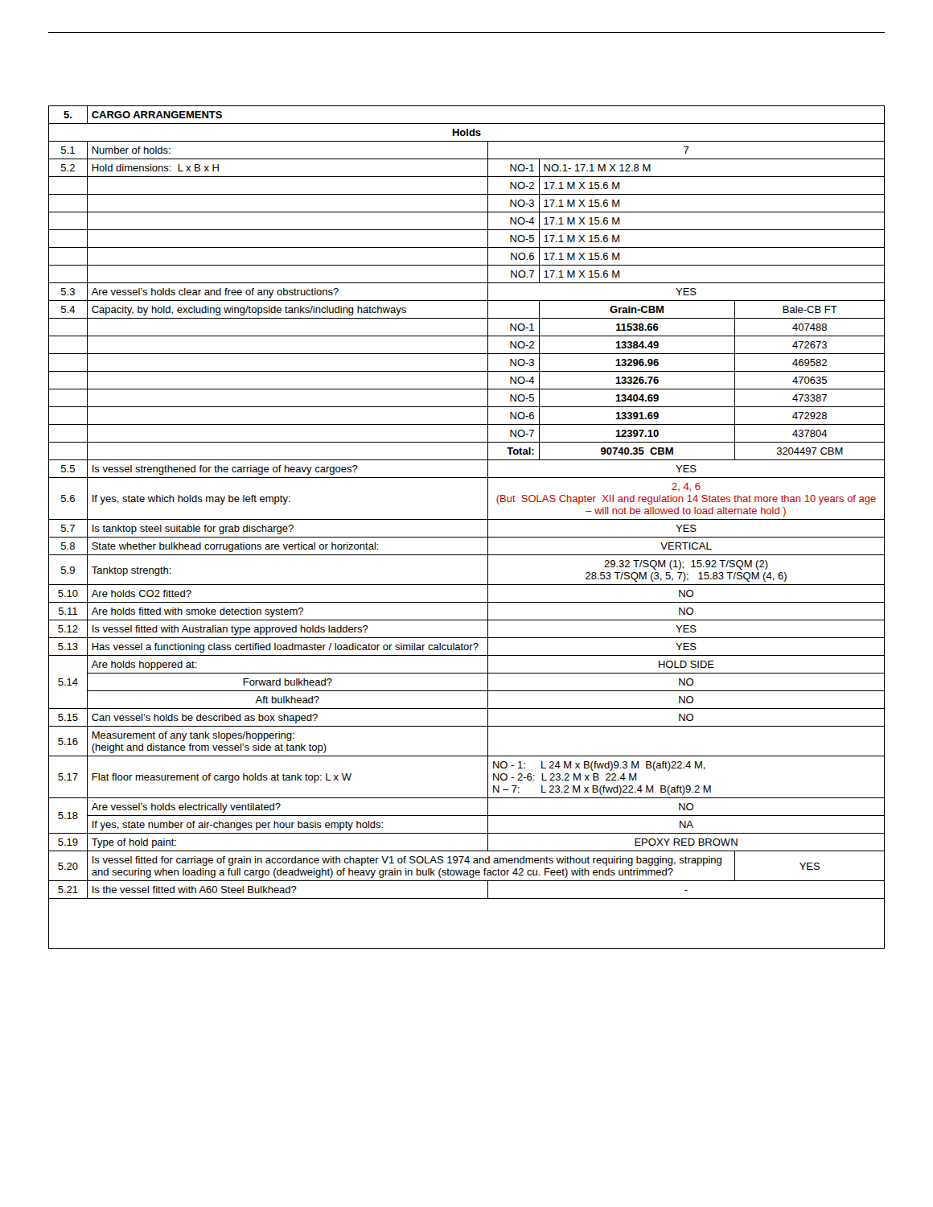| 5. | CARGO ARRANGEMENTS |
| Holds |
| 5.1 | Number of holds: | 7 |
| 5.2 | Hold dimensions: L x B x H | NO-1 | NO.1- 17.1 M X 12.8 M |
| | | NO-2 | 17.1 M X 15.6 M |
| | | NO-3 | 17.1 M X 15.6 M |
| | | NO-4 | 17.1 M X 15.6 M |
| | | NO-5 | 17.1 M X 15.6 M |
| | | NO.6 | 17.1 M X 15.6 M |
| | | NO.7 | 17.1 M X 15.6 M |
| 5.3 | Are vessel’s holds clear and free of any obstructions? | YES |
| 5.4 | Capacity, by hold, excluding wing/topside tanks/including hatchways | | Grain-CBM | Bale-CB FT |
| | | NO-1 | 11538.66 | 407488 |
| | | NO-2 | 13384.49 | 472673 |
| | | NO-3 | 13296.96 | 469582 |
| | | NO-4 | 13326.76 | 470635 |
| | | NO-5 | 13404.69 | 473387 |
| | | NO-6 | 13391.69 | 472928 |
| | | NO-7 | 12397.10 | 437804 |
| | | Total: | 90740.35 CBM | 3204497 CBM |
| 5.5 | Is vessel strengthened for the carriage of heavy cargoes? | YES |
| 5.6 | If yes, state which holds may be left empty: | 2, 4, 6 (But SOLAS Chapter XII and regulation 14 States that more than 10 years of age – will not be allowed to load alternate hold ) |
| 5.7 | Is tanktop steel suitable for grab discharge? | YES |
| 5.8 | State whether bulkhead corrugations are vertical or horizontal: | VERTICAL |
| 5.9 | Tanktop strength: | 29.32 T/SQM (1); 15.92 T/SQM (2) 28.53 T/SQM (3, 5, 7); 15.83 T/SQM (4, 6) |
| 5.10 | Are holds CO2 fitted? | NO |
| 5.11 | Are holds fitted with smoke detection system? | NO |
| 5.12 | Is vessel fitted with Australian type approved holds ladders? | YES |
| 5.13 | Has vessel a functioning class certified loadmaster / loadicator or similar calculator? | YES |
| 5.14 | Are holds hoppered at: | HOLD SIDE |
| Forward bulkhead? | NO |
| Aft bulkhead? | NO |
| 5.15 | Can vessel’s holds be described as box shaped? | NO |
| 5.16 | Measurement of any tank slopes/hoppering: (height and distance from vessel’s side at tank top) | |
| 5.17 | Flat floor measurement of cargo holds at tank top: L x W | NO - 1: L 24 M x B(fwd)9.3 M B(aft)22.4 M, NO - 2-6: L 23.2 M x B 22.4 M N – 7: L 23.2 M x B(fwd)22.4 M B(aft)9.2 M |
| 5.18 | Are vessel’s holds electrically ventilated? | NO |
| If yes, state number of air-changes per hour basis empty holds: | NA |
| 5.19 | Type of hold paint: | EPOXY RED BROWN |
| 5.20 | Is vessel fitted for carriage of grain in accordance with chapter V1 of SOLAS 1974 and amendments without requiring bagging, strapping and securing when loading a full cargo (deadweight) of heavy grain in bulk (stowage factor 42 cu. Feet) with ends untrimmed? | YES |
| 5.21 | Is the vessel fitted with A60 Steel Bulkhead? | - |